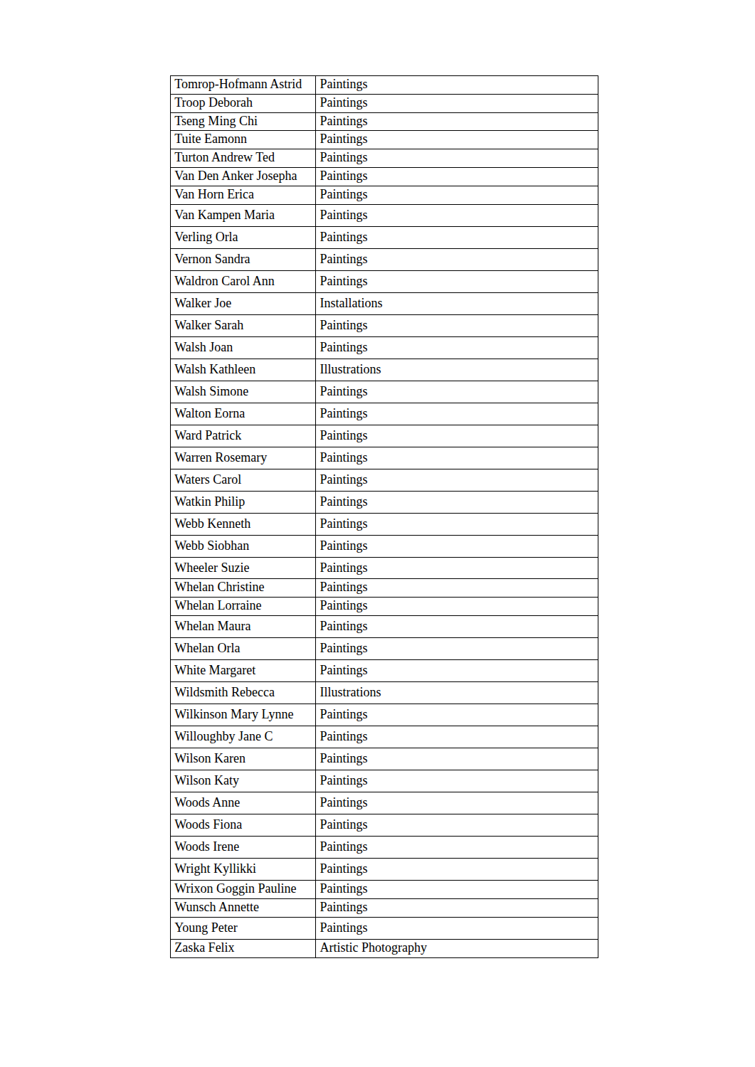| Tomrop-Hofmann Astrid | Paintings |
| Troop Deborah | Paintings |
| Tseng Ming Chi | Paintings |
| Tuite Eamonn | Paintings |
| Turton Andrew Ted | Paintings |
| Van Den Anker Josepha | Paintings |
| Van Horn Erica | Paintings |
| Van Kampen Maria | Paintings |
| Verling Orla | Paintings |
| Vernon Sandra | Paintings |
| Waldron Carol Ann | Paintings |
| Walker Joe | Installations |
| Walker Sarah | Paintings |
| Walsh Joan | Paintings |
| Walsh Kathleen | Illustrations |
| Walsh Simone | Paintings |
| Walton Eorna | Paintings |
| Ward Patrick | Paintings |
| Warren Rosemary | Paintings |
| Waters Carol | Paintings |
| Watkin Philip | Paintings |
| Webb Kenneth | Paintings |
| Webb Siobhan | Paintings |
| Wheeler Suzie | Paintings |
| Whelan Christine | Paintings |
| Whelan Lorraine | Paintings |
| Whelan Maura | Paintings |
| Whelan Orla | Paintings |
| White Margaret | Paintings |
| Wildsmith Rebecca | Illustrations |
| Wilkinson Mary Lynne | Paintings |
| Willoughby Jane C | Paintings |
| Wilson Karen | Paintings |
| Wilson Katy | Paintings |
| Woods Anne | Paintings |
| Woods Fiona | Paintings |
| Woods Irene | Paintings |
| Wright Kyllikki | Paintings |
| Wrixon Goggin Pauline | Paintings |
| Wunsch Annette | Paintings |
| Young Peter | Paintings |
| Zaska Felix | Artistic Photography |